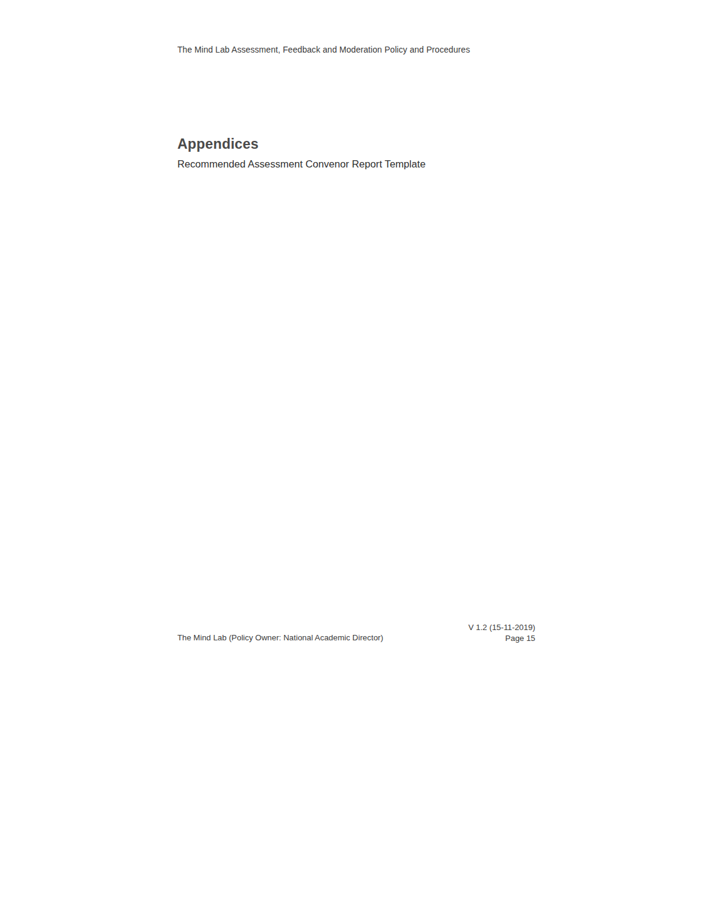The Mind Lab Assessment, Feedback and Moderation Policy and Procedures
Appendices
Recommended Assessment Convenor Report Template
The Mind Lab (Policy Owner: National Academic Director)
V 1.2 (15-11-2019)
Page 15